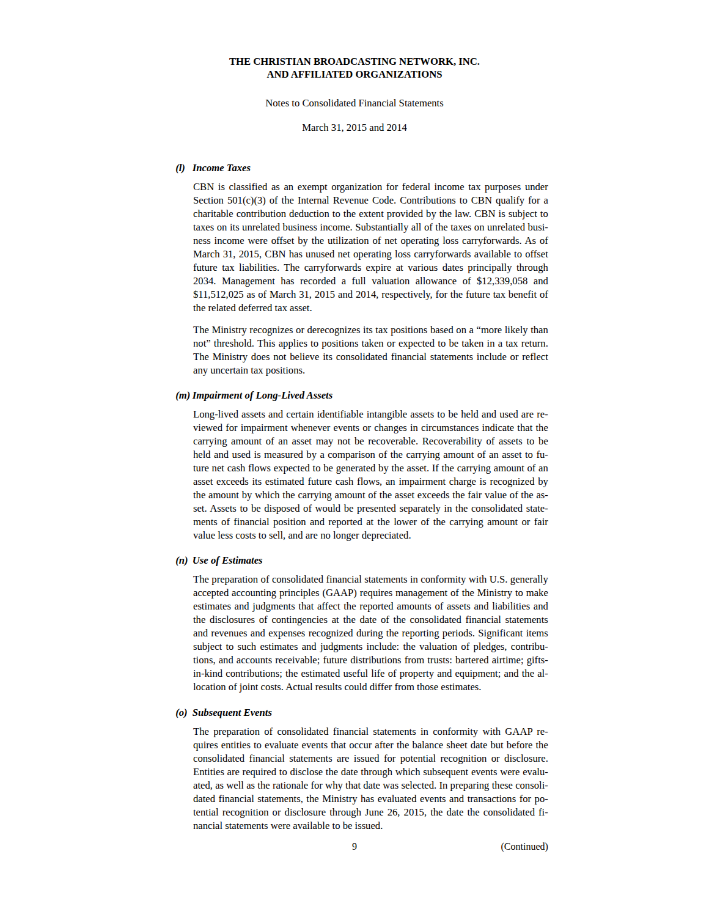The Christian Broadcasting Network, Inc.
and Affiliated Organizations
Notes to Consolidated Financial Statements
March 31, 2015 and 2014
(l) Income Taxes
CBN is classified as an exempt organization for federal income tax purposes under Section 501(c)(3) of the Internal Revenue Code. Contributions to CBN qualify for a charitable contribution deduction to the extent provided by the law. CBN is subject to taxes on its unrelated business income. Substantially all of the taxes on unrelated business income were offset by the utilization of net operating loss carryforwards. As of March 31, 2015, CBN has unused net operating loss carryforwards available to offset future tax liabilities. The carryforwards expire at various dates principally through 2034. Management has recorded a full valuation allowance of $12,339,058 and $11,512,025 as of March 31, 2015 and 2014, respectively, for the future tax benefit of the related deferred tax asset.
The Ministry recognizes or derecognizes its tax positions based on a “more likely than not” threshold. This applies to positions taken or expected to be taken in a tax return. The Ministry does not believe its consolidated financial statements include or reflect any uncertain tax positions.
(m) Impairment of Long-Lived Assets
Long-lived assets and certain identifiable intangible assets to be held and used are reviewed for impairment whenever events or changes in circumstances indicate that the carrying amount of an asset may not be recoverable. Recoverability of assets to be held and used is measured by a comparison of the carrying amount of an asset to future net cash flows expected to be generated by the asset. If the carrying amount of an asset exceeds its estimated future cash flows, an impairment charge is recognized by the amount by which the carrying amount of the asset exceeds the fair value of the asset. Assets to be disposed of would be presented separately in the consolidated statements of financial position and reported at the lower of the carrying amount or fair value less costs to sell, and are no longer depreciated.
(n) Use of Estimates
The preparation of consolidated financial statements in conformity with U.S. generally accepted accounting principles (GAAP) requires management of the Ministry to make estimates and judgments that affect the reported amounts of assets and liabilities and the disclosures of contingencies at the date of the consolidated financial statements and revenues and expenses recognized during the reporting periods. Significant items subject to such estimates and judgments include: the valuation of pledges, contributions, and accounts receivable; future distributions from trusts: bartered airtime; gifts-in-kind contributions; the estimated useful life of property and equipment; and the allocation of joint costs. Actual results could differ from those estimates.
(o) Subsequent Events
The preparation of consolidated financial statements in conformity with GAAP requires entities to evaluate events that occur after the balance sheet date but before the consolidated financial statements are issued for potential recognition or disclosure. Entities are required to disclose the date through which subsequent events were evaluated, as well as the rationale for why that date was selected. In preparing these consolidated financial statements, the Ministry has evaluated events and transactions for potential recognition or disclosure through June 26, 2015, the date the consolidated financial statements were available to be issued.
9
(Continued)